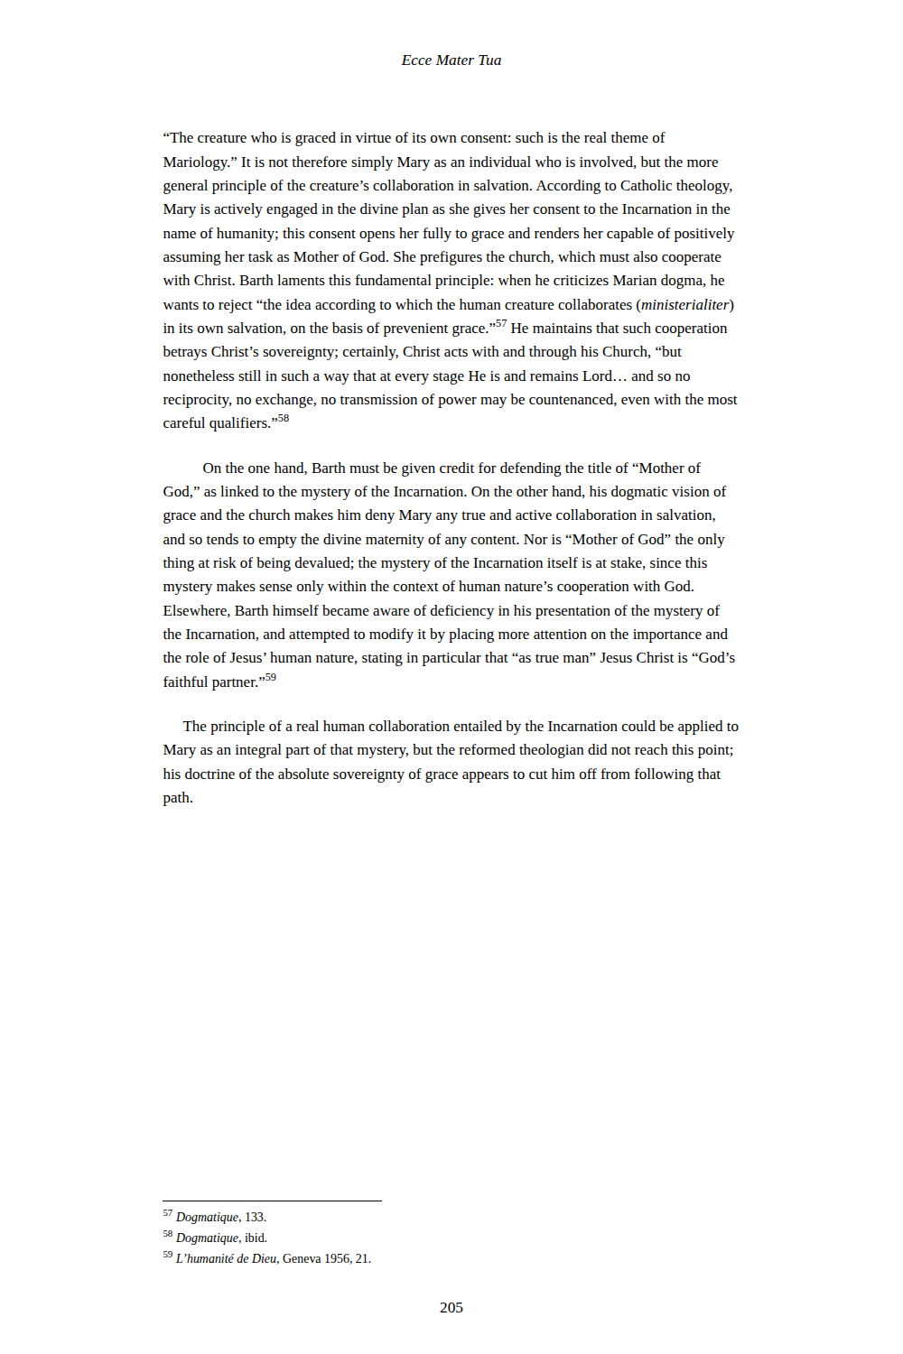Ecce Mater Tua
“The creature who is graced in virtue of its own consent: such is the real theme of Mariology.” It is not therefore simply Mary as an individual who is involved, but the more general principle of the creature’s collaboration in salvation. According to Catholic theology, Mary is actively engaged in the divine plan as she gives her consent to the Incarnation in the name of humanity; this consent opens her fully to grace and renders her capable of positively assuming her task as Mother of God. She prefigures the church, which must also cooperate with Christ. Barth laments this fundamental principle: when he criticizes Marian dogma, he wants to reject “the idea according to which the human creature collaborates (ministerialiter) in its own salvation, on the basis of prevenient grace.”57 He maintains that such cooperation betrays Christ’s sovereignty; certainly, Christ acts with and through his Church, “but nonetheless still in such a way that at every stage He is and remains Lord… and so no reciprocity, no exchange, no transmission of power may be countenanced, even with the most careful qualifiers.”58
On the one hand, Barth must be given credit for defending the title of “Mother of God,” as linked to the mystery of the Incarnation. On the other hand, his dogmatic vision of grace and the church makes him deny Mary any true and active collaboration in salvation, and so tends to empty the divine maternity of any content. Nor is “Mother of God” the only thing at risk of being devalued; the mystery of the Incarnation itself is at stake, since this mystery makes sense only within the context of human nature’s cooperation with God. Elsewhere, Barth himself became aware of deficiency in his presentation of the mystery of the Incarnation, and attempted to modify it by placing more attention on the importance and the role of Jesus’ human nature, stating in particular that “as true man” Jesus Christ is “God’s faithful partner.”59
The principle of a real human collaboration entailed by the Incarnation could be applied to Mary as an integral part of that mystery, but the reformed theologian did not reach this point; his doctrine of the absolute sovereignty of grace appears to cut him off from following that path.
57Dogmatique, 133.
58Dogmatique, ibid.
59L’humanité de Dieu, Geneva 1956, 21.
205